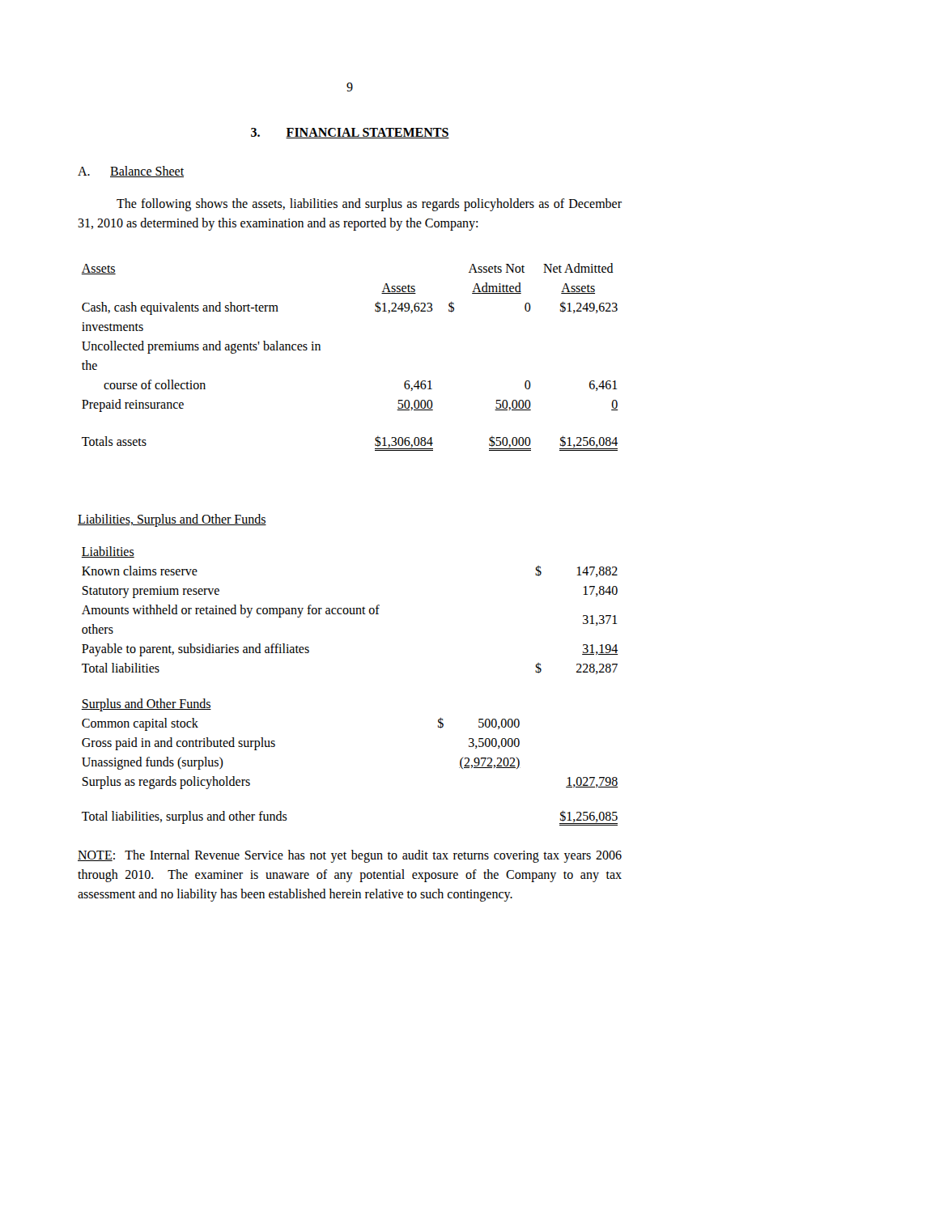9
3. FINANCIAL STATEMENTS
A. Balance Sheet
The following shows the assets, liabilities and surplus as regards policyholders as of December 31, 2010 as determined by this examination and as reported by the Company:
| Assets | | | | Assets Not | Net Admitted |
| --- | --- | --- | --- | --- | --- |
| | | Assets | | Admitted | Assets |
| Cash, cash equivalents and short-term investments | | $1,249,623 | $ | 0 | $1,249,623 |
| Uncollected premiums and agents' balances in the | | | | | |
| course of collection | | 6,461 | | 0 | 6,461 |
| Prepaid reinsurance | | 50,000 | | 50,000 | 0 |
| Totals assets | | $1,306,084 | | $50,000 | $1,256,084 |
Liabilities, Surplus and Other Funds
| Liabilities | | | | |
| Known claims reserve | | | $ | 147,882 |
| Statutory premium reserve | | | | 17,840 |
| Amounts withheld or retained by company for account of others | | | | 31,371 |
| Payable to parent, subsidiaries and affiliates | | | | 31,194 |
| Total liabilities | | | $ | 228,287 |
| Surplus and Other Funds | | | | |
| Common capital stock | $ | 500,000 | | |
| Gross paid in and contributed surplus | | 3,500,000 | | |
| Unassigned funds (surplus) | | (2,972,202) | | |
| Surplus as regards policyholders | | | | 1,027,798 |
| Total liabilities, surplus and other funds | | | | $1,256,085 |
NOTE: The Internal Revenue Service has not yet begun to audit tax returns covering tax years 2006 through 2010. The examiner is unaware of any potential exposure of the Company to any tax assessment and no liability has been established herein relative to such contingency.